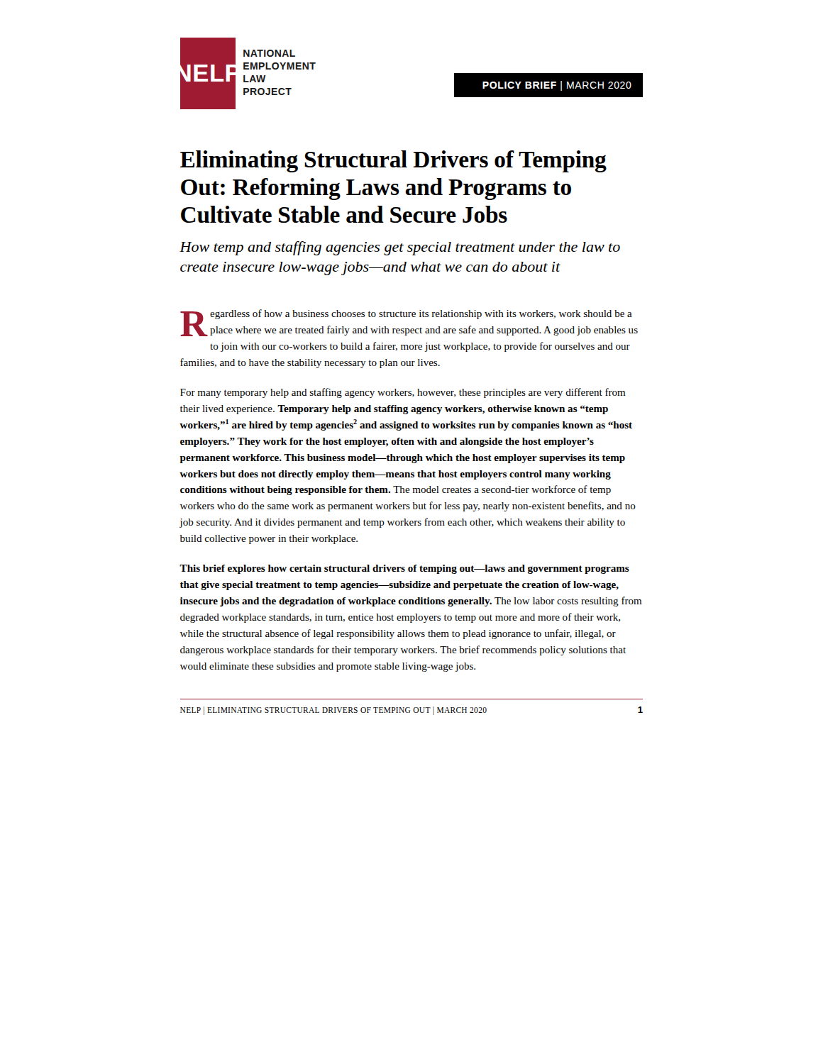NELP
National
Employment
Law
Project
POLICY BRIEF | MARCH 2020
Eliminating Structural Drivers of Temping Out: Reforming Laws and Programs to Cultivate Stable and Secure Jobs
How temp and staffing agencies get special treatment under the law to create insecure low-wage jobs—and what we can do about it
Regardless of how a business chooses to structure its relationship with its workers, work should be a place where we are treated fairly and with respect and are safe and supported. A good job enables us to join with our co-workers to build a fairer, more just workplace, to provide for ourselves and our families, and to have the stability necessary to plan our lives.
For many temporary help and staffing agency workers, however, these principles are very different from their lived experience. Temporary help and staffing agency workers, otherwise known as “temp workers,”1 are hired by temp agencies2 and assigned to worksites run by companies known as “host employers.” They work for the host employer, often with and alongside the host employer’s permanent workforce. This business model—through which the host employer supervises its temp workers but does not directly employ them—means that host employers control many working conditions without being responsible for them. The model creates a second-tier workforce of temp workers who do the same work as permanent workers but for less pay, nearly non-existent benefits, and no job security. And it divides permanent and temp workers from each other, which weakens their ability to build collective power in their workplace.
This brief explores how certain structural drivers of temping out—laws and government programs that give special treatment to temp agencies—subsidize and perpetuate the creation of low-wage, insecure jobs and the degradation of workplace conditions generally. The low labor costs resulting from degraded workplace standards, in turn, entice host employers to temp out more and more of their work, while the structural absence of legal responsibility allows them to plead ignorance to unfair, illegal, or dangerous workplace standards for their temporary workers. The brief recommends policy solutions that would eliminate these subsidies and promote stable living-wage jobs.
NELP | ELIMINATING STRUCTURAL DRIVERS OF TEMPING OUT | MARCH 2020 1